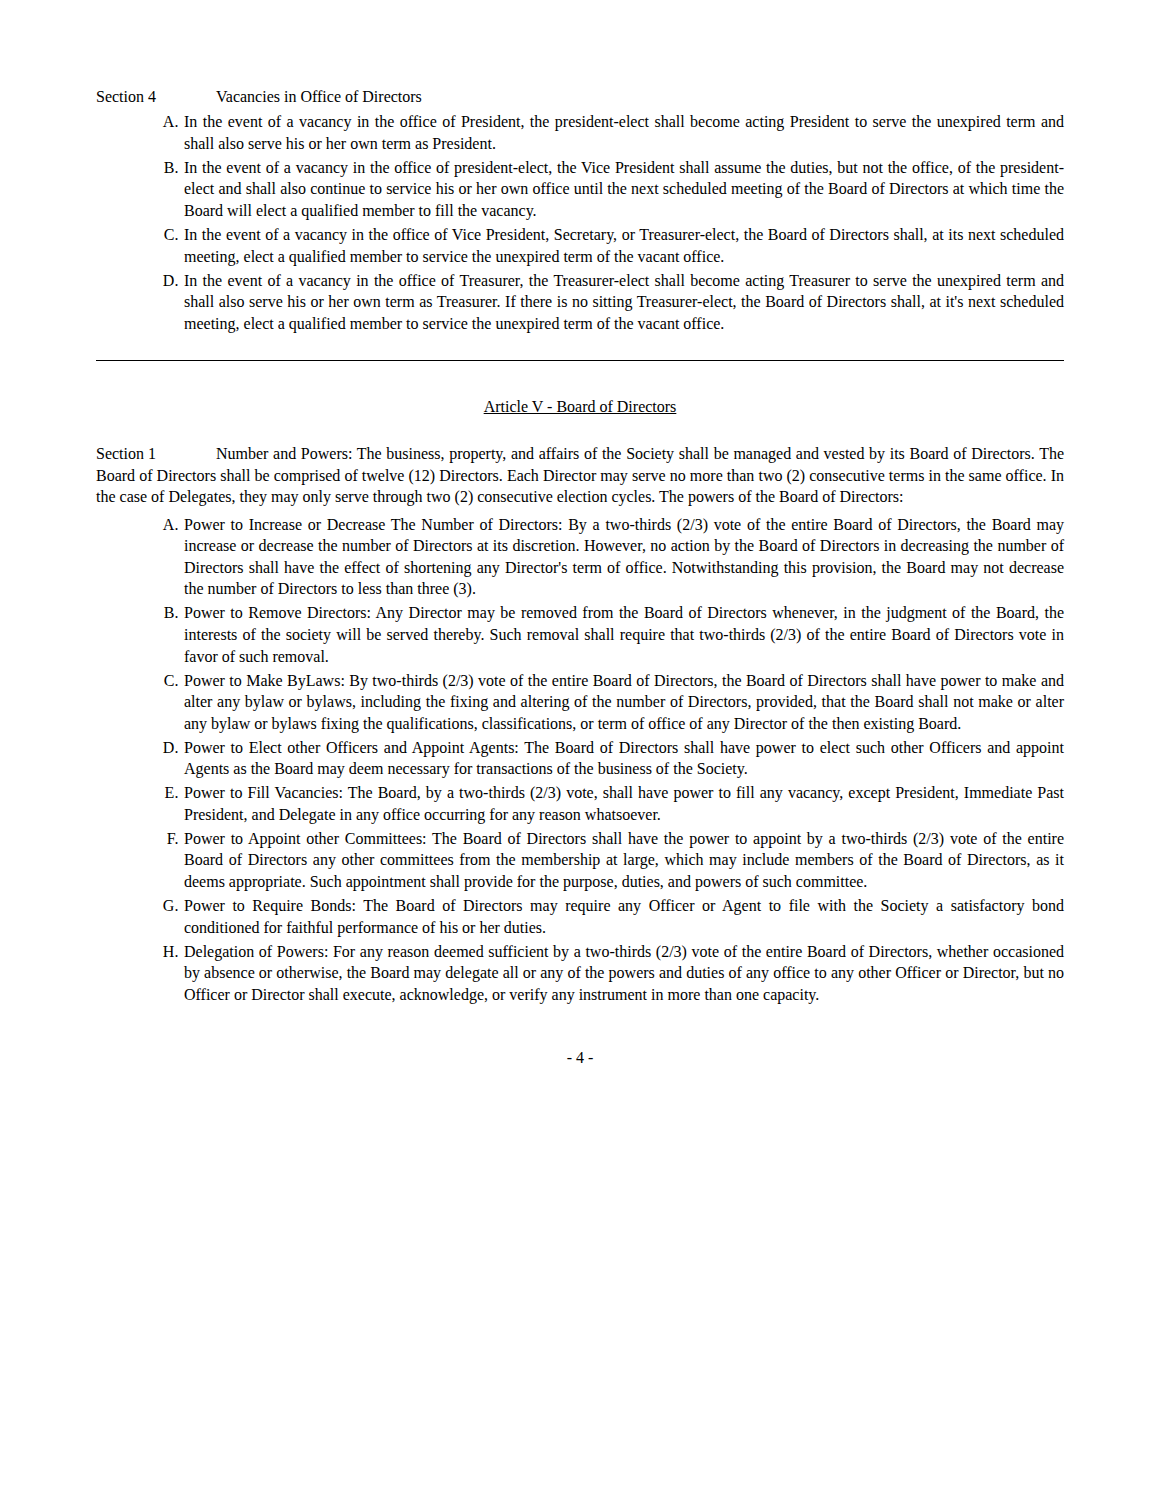Section 4 Vacancies in Office of Directors
In the event of a vacancy in the office of President, the president-elect shall become acting President to serve the unexpired term and shall also serve his or her own term as President.
In the event of a vacancy in the office of president-elect, the Vice President shall assume the duties, but not the office, of the president-elect and shall also continue to service his or her own office until the next scheduled meeting of the Board of Directors at which time the Board will elect a qualified member to fill the vacancy.
In the event of a vacancy in the office of Vice President, Secretary, or Treasurer-elect, the Board of Directors shall, at its next scheduled meeting, elect a qualified member to service the unexpired term of the vacant office.
In the event of a vacancy in the office of Treasurer, the Treasurer-elect shall become acting Treasurer to serve the unexpired term and shall also serve his or her own term as Treasurer. If there is no sitting Treasurer-elect, the Board of Directors shall, at it's next scheduled meeting, elect a qualified member to service the unexpired term of the vacant office.
Article V - Board of Directors
Section 1 Number and Powers: The business, property, and affairs of the Society shall be managed and vested by its Board of Directors. The Board of Directors shall be comprised of twelve (12) Directors. Each Director may serve no more than two (2) consecutive terms in the same office. In the case of Delegates, they may only serve through two (2) consecutive election cycles. The powers of the Board of Directors:
Power to Increase or Decrease The Number of Directors: By a two-thirds (2/3) vote of the entire Board of Directors, the Board may increase or decrease the number of Directors at its discretion. However, no action by the Board of Directors in decreasing the number of Directors shall have the effect of shortening any Director's term of office. Notwithstanding this provision, the Board may not decrease the number of Directors to less than three (3).
Power to Remove Directors: Any Director may be removed from the Board of Directors whenever, in the judgment of the Board, the interests of the society will be served thereby. Such removal shall require that two-thirds (2/3) of the entire Board of Directors vote in favor of such removal.
Power to Make ByLaws: By two-thirds (2/3) vote of the entire Board of Directors, the Board of Directors shall have power to make and alter any bylaw or bylaws, including the fixing and altering of the number of Directors, provided, that the Board shall not make or alter any bylaw or bylaws fixing the qualifications, classifications, or term of office of any Director of the then existing Board.
Power to Elect other Officers and Appoint Agents: The Board of Directors shall have power to elect such other Officers and appoint Agents as the Board may deem necessary for transactions of the business of the Society.
Power to Fill Vacancies: The Board, by a two-thirds (2/3) vote, shall have power to fill any vacancy, except President, Immediate Past President, and Delegate in any office occurring for any reason whatsoever.
Power to Appoint other Committees: The Board of Directors shall have the power to appoint by a two-thirds (2/3) vote of the entire Board of Directors any other committees from the membership at large, which may include members of the Board of Directors, as it deems appropriate. Such appointment shall provide for the purpose, duties, and powers of such committee.
Power to Require Bonds: The Board of Directors may require any Officer or Agent to file with the Society a satisfactory bond conditioned for faithful performance of his or her duties.
Delegation of Powers: For any reason deemed sufficient by a two-thirds (2/3) vote of the entire Board of Directors, whether occasioned by absence or otherwise, the Board may delegate all or any of the powers and duties of any office to any other Officer or Director, but no Officer or Director shall execute, acknowledge, or verify any instrument in more than one capacity.
- 4 -